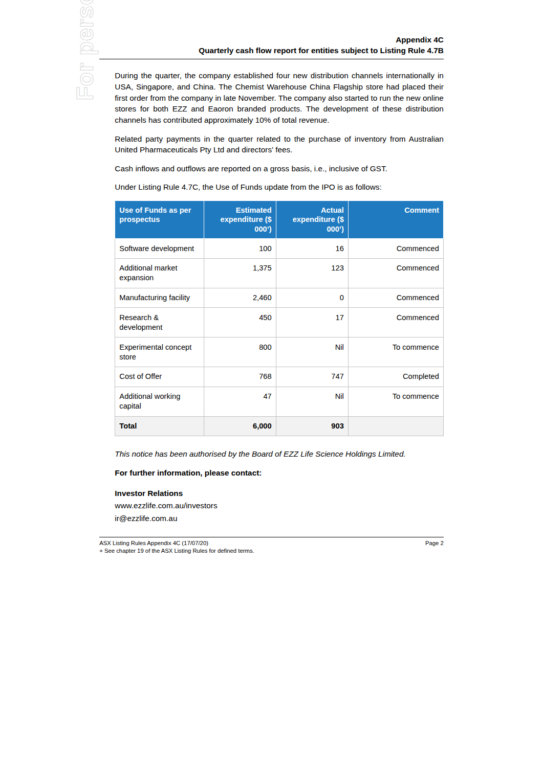For personal use only
Appendix 4C
Quarterly cash flow report for entities subject to Listing Rule 4.7B
During the quarter, the company established four new distribution channels internationally in USA, Singapore, and China. The Chemist Warehouse China Flagship store had placed their first order from the company in late November. The company also started to run the new online stores for both EZZ and Eaoron branded products. The development of these distribution channels has contributed approximately 10% of total revenue.
Related party payments in the quarter related to the purchase of inventory from Australian United Pharmaceuticals Pty Ltd and directors’ fees.
Cash inflows and outflows are reported on a gross basis, i.e., inclusive of GST.
Under Listing Rule 4.7C, the Use of Funds update from the IPO is as follows:
| Use of Funds as per prospectus | Estimated expenditure ($ 000’) | Actual expenditure ($ 000’) | Comment |
| --- | --- | --- | --- |
| Software development | 100 | 16 | Commenced |
| Additional market expansion | 1,375 | 123 | Commenced |
| Manufacturing facility | 2,460 | 0 | Commenced |
| Research & development | 450 | 17 | Commenced |
| Experimental concept store | 800 | Nil | To commence |
| Cost of Offer | 768 | 747 | Completed |
| Additional working capital | 47 | Nil | To commence |
| Total | 6,000 | 903 | |
This notice has been authorised by the Board of EZZ Life Science Holdings Limited.
For further information, please contact:
Investor Relations
www.ezzlife.com.au/investors
ir@ezzlife.com.au
ASX Listing Rules Appendix 4C (17/07/20)
+ See chapter 19 of the ASX Listing Rules for defined terms.
Page 2